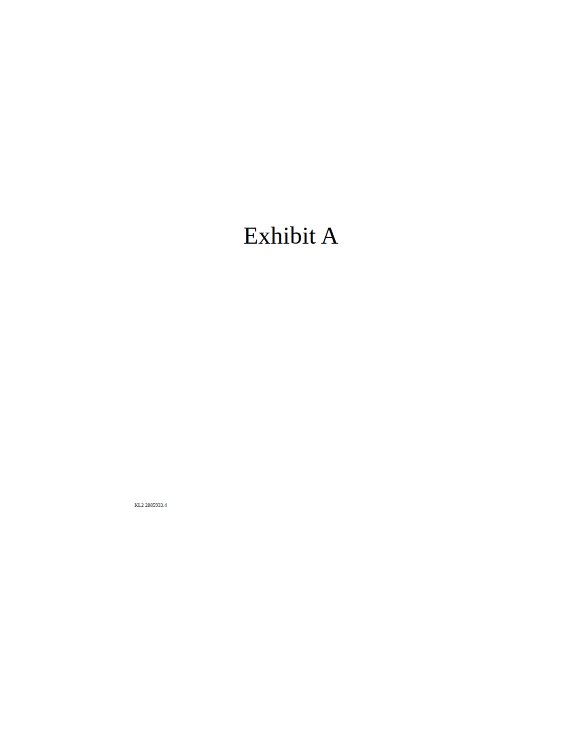Exhibit A
KL2 2885933.4